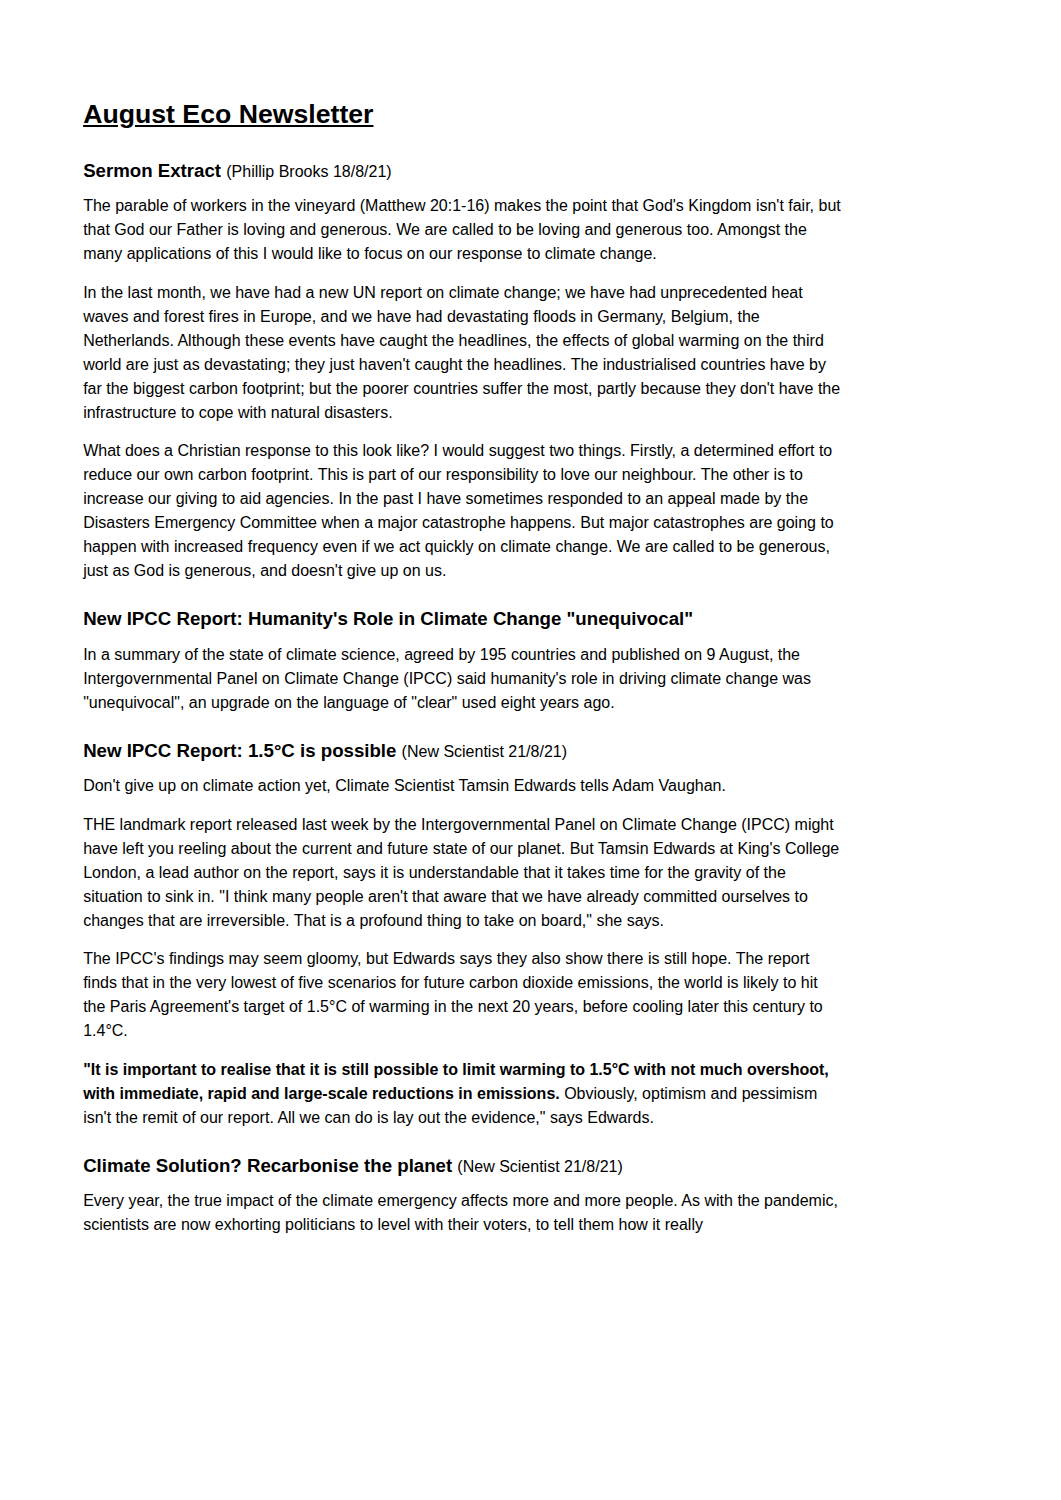August Eco Newsletter
Sermon Extract (Phillip Brooks 18/8/21)
The parable of workers in the vineyard (Matthew 20:1-16) makes the point that God's Kingdom isn't fair, but that God our Father is loving and generous. We are called to be loving and generous too. Amongst the many applications of this I would like to focus on our response to climate change.
In the last month, we have had a new UN report on climate change; we have had unprecedented heat waves and forest fires in Europe, and we have had devastating floods in Germany, Belgium, the Netherlands. Although these events have caught the headlines, the effects of global warming on the third world are just as devastating; they just haven't caught the headlines. The industrialised countries have by far the biggest carbon footprint; but the poorer countries suffer the most, partly because they don't have the infrastructure to cope with natural disasters.
What does a Christian response to this look like? I would suggest two things. Firstly, a determined effort to reduce our own carbon footprint. This is part of our responsibility to love our neighbour. The other is to increase our giving to aid agencies. In the past I have sometimes responded to an appeal made by the Disasters Emergency Committee when a major catastrophe happens. But major catastrophes are going to happen with increased frequency even if we act quickly on climate change. We are called to be generous, just as God is generous, and doesn't give up on us.
New IPCC Report: Humanity's Role in Climate Change "unequivocal"
In a summary of the state of climate science, agreed by 195 countries and published on 9 August, the Intergovernmental Panel on Climate Change (IPCC) said humanity's role in driving climate change was "unequivocal", an upgrade on the language of "clear" used eight years ago.
New IPCC Report: 1.5°C is possible (New Scientist 21/8/21)
Don't give up on climate action yet, Climate Scientist Tamsin Edwards tells Adam Vaughan.
THE landmark report released last week by the Intergovernmental Panel on Climate Change (IPCC) might have left you reeling about the current and future state of our planet. But Tamsin Edwards at King's College London, a lead author on the report, says it is understandable that it takes time for the gravity of the situation to sink in. "I think many people aren't that aware that we have already committed ourselves to changes that are irreversible. That is a profound thing to take on board," she says.
The IPCC's findings may seem gloomy, but Edwards says they also show there is still hope. The report finds that in the very lowest of five scenarios for future carbon dioxide emissions, the world is likely to hit the Paris Agreement's target of 1.5°C of warming in the next 20 years, before cooling later this century to 1.4°C.
"It is important to realise that it is still possible to limit warming to 1.5°C with not much overshoot, with immediate, rapid and large-scale reductions in emissions. Obviously, optimism and pessimism isn't the remit of our report. All we can do is lay out the evidence," says Edwards.
Climate Solution? Recarbonise the planet (New Scientist 21/8/21)
Every year, the true impact of the climate emergency affects more and more people. As with the pandemic, scientists are now exhorting politicians to level with their voters, to tell them how it really